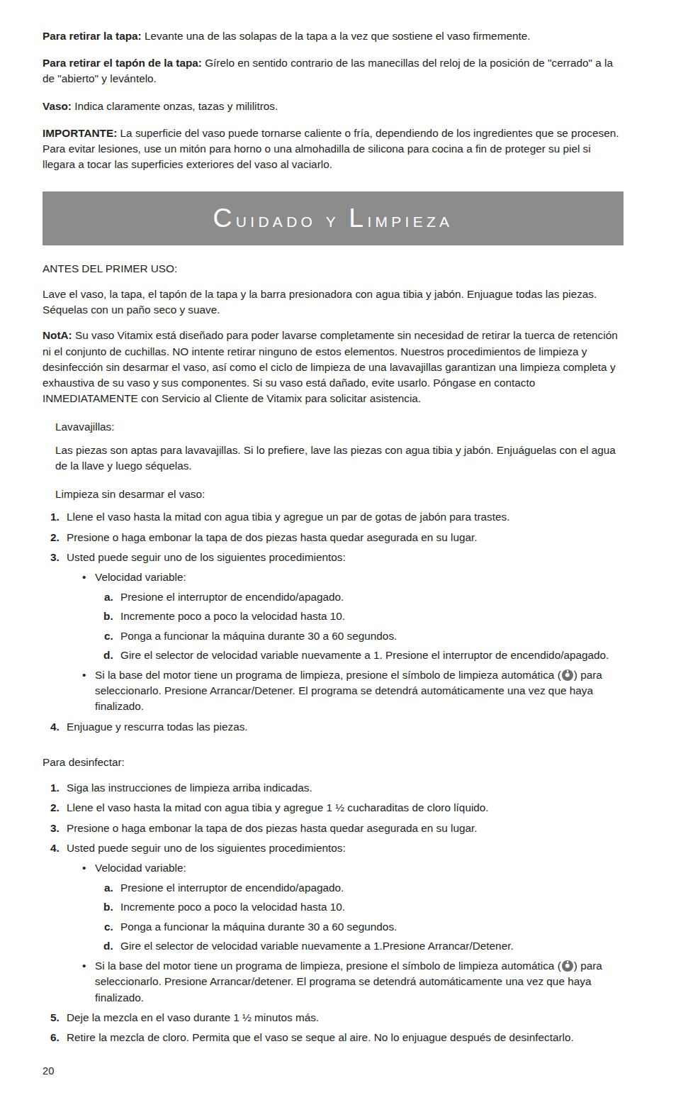Para retirar la tapa: Levante una de las solapas de la tapa a la vez que sostiene el vaso firmemente.
Para retirar el tapón de la tapa: Gírelo en sentido contrario de las manecillas del reloj de la posición de "cerrado" a la de "abierto" y levántelo.
Vaso: Indica claramente onzas, tazas y mililitros.
IMPORTANTE: La superficie del vaso puede tornarse caliente o fría, dependiendo de los ingredientes que se procesen. Para evitar lesiones, use un mitón para horno o una almohadilla de silicona para cocina a fin de proteger su piel si llegara a tocar las superficies exteriores del vaso al vaciarlo.
Cuidado y limpieza
ANTES DEL PRIMER USO:
Lave el vaso, la tapa, el tapón de la tapa y la barra presionadora con agua tibia y jabón. Enjuague todas las piezas. Séquelas con un paño seco y suave.
NotA: Su vaso Vitamix está diseñado para poder lavarse completamente sin necesidad de retirar la tuerca de retención ni el conjunto de cuchillas. NO intente retirar ninguno de estos elementos. Nuestros procedimientos de limpieza y desinfección sin desarmar el vaso, así como el ciclo de limpieza de una lavavajillas garantizan una limpieza completa y exhaustiva de su vaso y sus componentes. Si su vaso está dañado, evite usarlo. Póngase en contacto INMEDIATAMENTE con Servicio al Cliente de Vitamix para solicitar asistencia.
Lavavajillas:
Las piezas son aptas para lavavajillas. Si lo prefiere, lave las piezas con agua tibia y jabón. Enjuáguelas con el agua de la llave y luego séquelas.
Limpieza sin desarmar el vaso:
Llene el vaso hasta la mitad con agua tibia y agregue un par de gotas de jabón para trastes.
Presione o haga embonar la tapa de dos piezas hasta quedar asegurada en su lugar.
Usted puede seguir uno de los siguientes procedimientos:
Velocidad variable:
Presione el interruptor de encendido/apagado.
Incremente poco a poco la velocidad hasta 10.
Ponga a funcionar la máquina durante 30 a 60 segundos.
Gire el selector de velocidad variable nuevamente a 1. Presione el interruptor de encendido/apagado.
Si la base del motor tiene un programa de limpieza, presione el símbolo de limpieza automática ( ) para seleccionarlo. Presione Arrancar/Detener. El programa se detendrá automáticamente una vez que haya finalizado.
Enjuague y rescurra todas las piezas.
Para desinfectar:
Siga las instrucciones de limpieza arriba indicadas.
Llene el vaso hasta la mitad con agua tibia y agregue 1 ½ cucharaditas de cloro líquido.
Presione o haga embonar la tapa de dos piezas hasta quedar asegurada en su lugar.
Usted puede seguir uno de los siguientes procedimientos:
Velocidad variable:
Presione el interruptor de encendido/apagado.
Incremente poco a poco la velocidad hasta 10.
Ponga a funcionar la máquina durante 30 a 60 segundos.
Gire el selector de velocidad variable nuevamente a 1.Presione Arrancar/Detener.
Si la base del motor tiene un programa de limpieza, presione el símbolo de limpieza automática ( ) para seleccionarlo. Presione Arrancar/detener. El programa se detendrá automáticamente una vez que haya finalizado.
Deje la mezcla en el vaso durante 1 ½ minutos más.
Retire la mezcla de cloro. Permita que el vaso se seque al aire. No lo enjuague después de desinfectarlo.
20